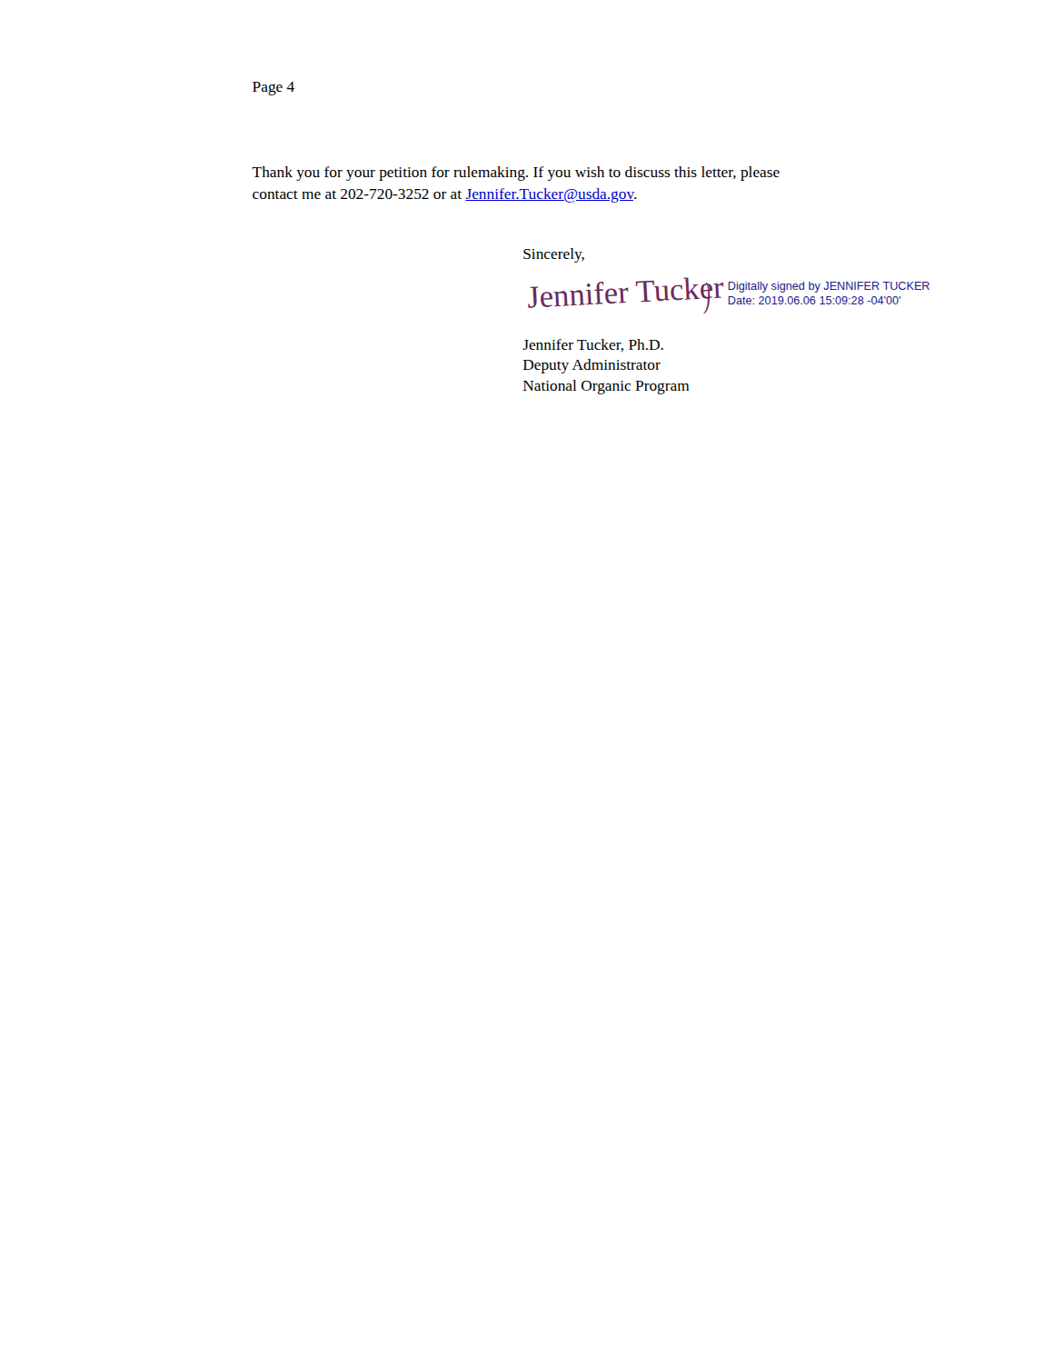Page 4
Thank you for your petition for rulemaking. If you wish to discuss this letter, please contact me at 202-720-3252 or at Jennifer.Tucker@usda.gov.
Sincerely,
Jennifer Tucker ) Digitally signed by JENNIFER TUCKER
Date: 2019.06.06 15:09:28 -04'00'
Jennifer Tucker, Ph.D.
Deputy Administrator
National Organic Program